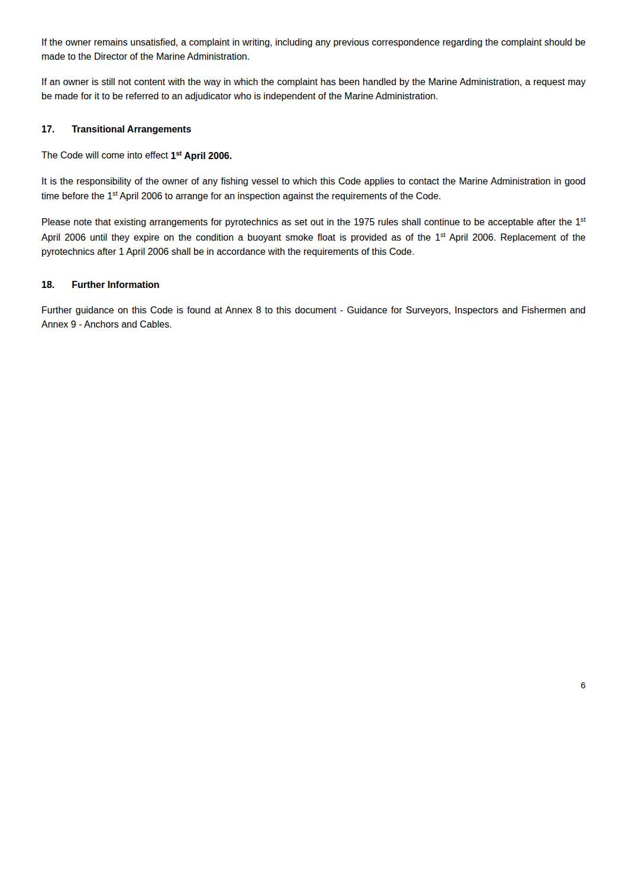If the owner remains unsatisfied, a complaint in writing, including any previous correspondence regarding the complaint should be made to the Director of the Marine Administration.
If an owner is still not content with the way in which the complaint has been handled by the Marine Administration, a request may be made for it to be referred to an adjudicator who is independent of the Marine Administration.
17. Transitional Arrangements
The Code will come into effect 1st April 2006.
It is the responsibility of the owner of any fishing vessel to which this Code applies to contact the Marine Administration in good time before the 1st April 2006 to arrange for an inspection against the requirements of the Code.
Please note that existing arrangements for pyrotechnics as set out in the 1975 rules shall continue to be acceptable after the 1st April 2006 until they expire on the condition a buoyant smoke float is provided as of the 1st April 2006. Replacement of the pyrotechnics after 1 April 2006 shall be in accordance with the requirements of this Code.
18. Further Information
Further guidance on this Code is found at Annex 8 to this document - Guidance for Surveyors, Inspectors and Fishermen and Annex 9 - Anchors and Cables.
6